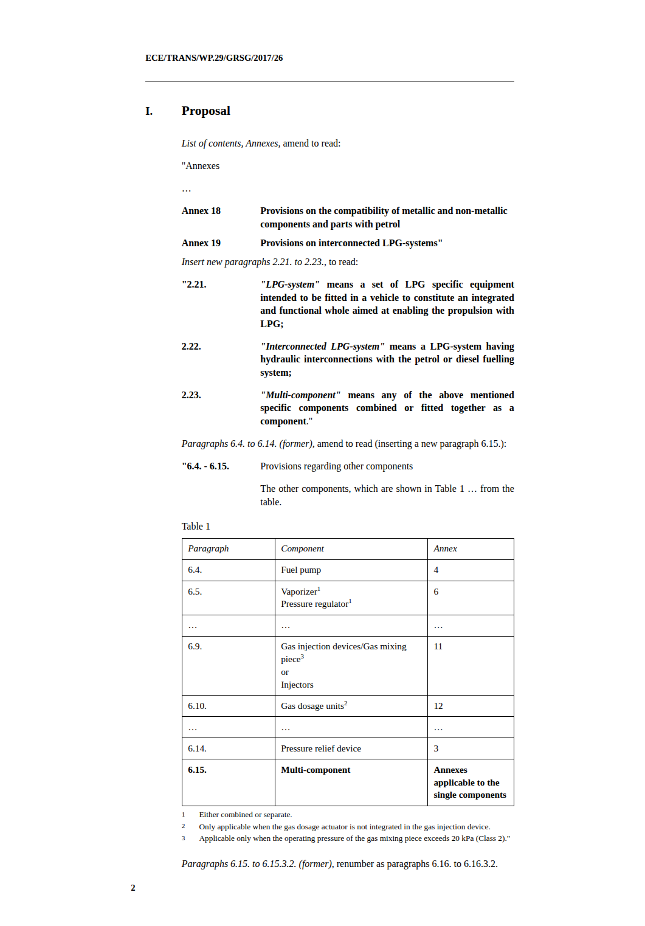ECE/TRANS/WP.29/GRSG/2017/26
I. Proposal
List of contents, Annexes, amend to read:
"Annexes
…
Annex 18
Provisions on the compatibility of metallic and non-metallic components and parts with petrol
Annex 19
Provisions on interconnected LPG-systems"
Insert new paragraphs 2.21. to 2.23., to read:
"2.21.
"LPG-system" means a set of LPG specific equipment intended to be fitted in a vehicle to constitute an integrated and functional whole aimed at enabling the propulsion with LPG;
2.22.
"Interconnected LPG-system" means a LPG-system having hydraulic interconnections with the petrol or diesel fuelling system;
2.23.
"Multi-component" means any of the above mentioned specific components combined or fitted together as a component."
Paragraphs 6.4. to 6.14. (former), amend to read (inserting a new paragraph 6.15.):
"6.4. - 6.15.
Provisions regarding other components
The other components, which are shown in Table 1 … from the table.
Table 1
| Paragraph | Component | Annex |
| --- | --- | --- |
| 6.4. | Fuel pump | 4 |
| 6.5. | Vaporizer 1 Pressure regulator 1 | 6 |
| … | … | … |
| 6.9. | Gas injection devices/Gas mixing piece 3 or Injectors | 11 |
| 6.10. | Gas dosage units 2 | 12 |
| … | … | … |
| 6.14. | Pressure relief device | 3 |
| 6.15. | Multi-component | Annexes applicable to the single components |
1
Either combined or separate.
2
Only applicable when the gas dosage actuator is not integrated in the gas injection device.
3
Applicable only when the operating pressure of the gas mixing piece exceeds 20 kPa (Class 2)."
Paragraphs 6.15. to 6.15.3.2. (former), renumber as paragraphs 6.16. to 6.16.3.2.
2